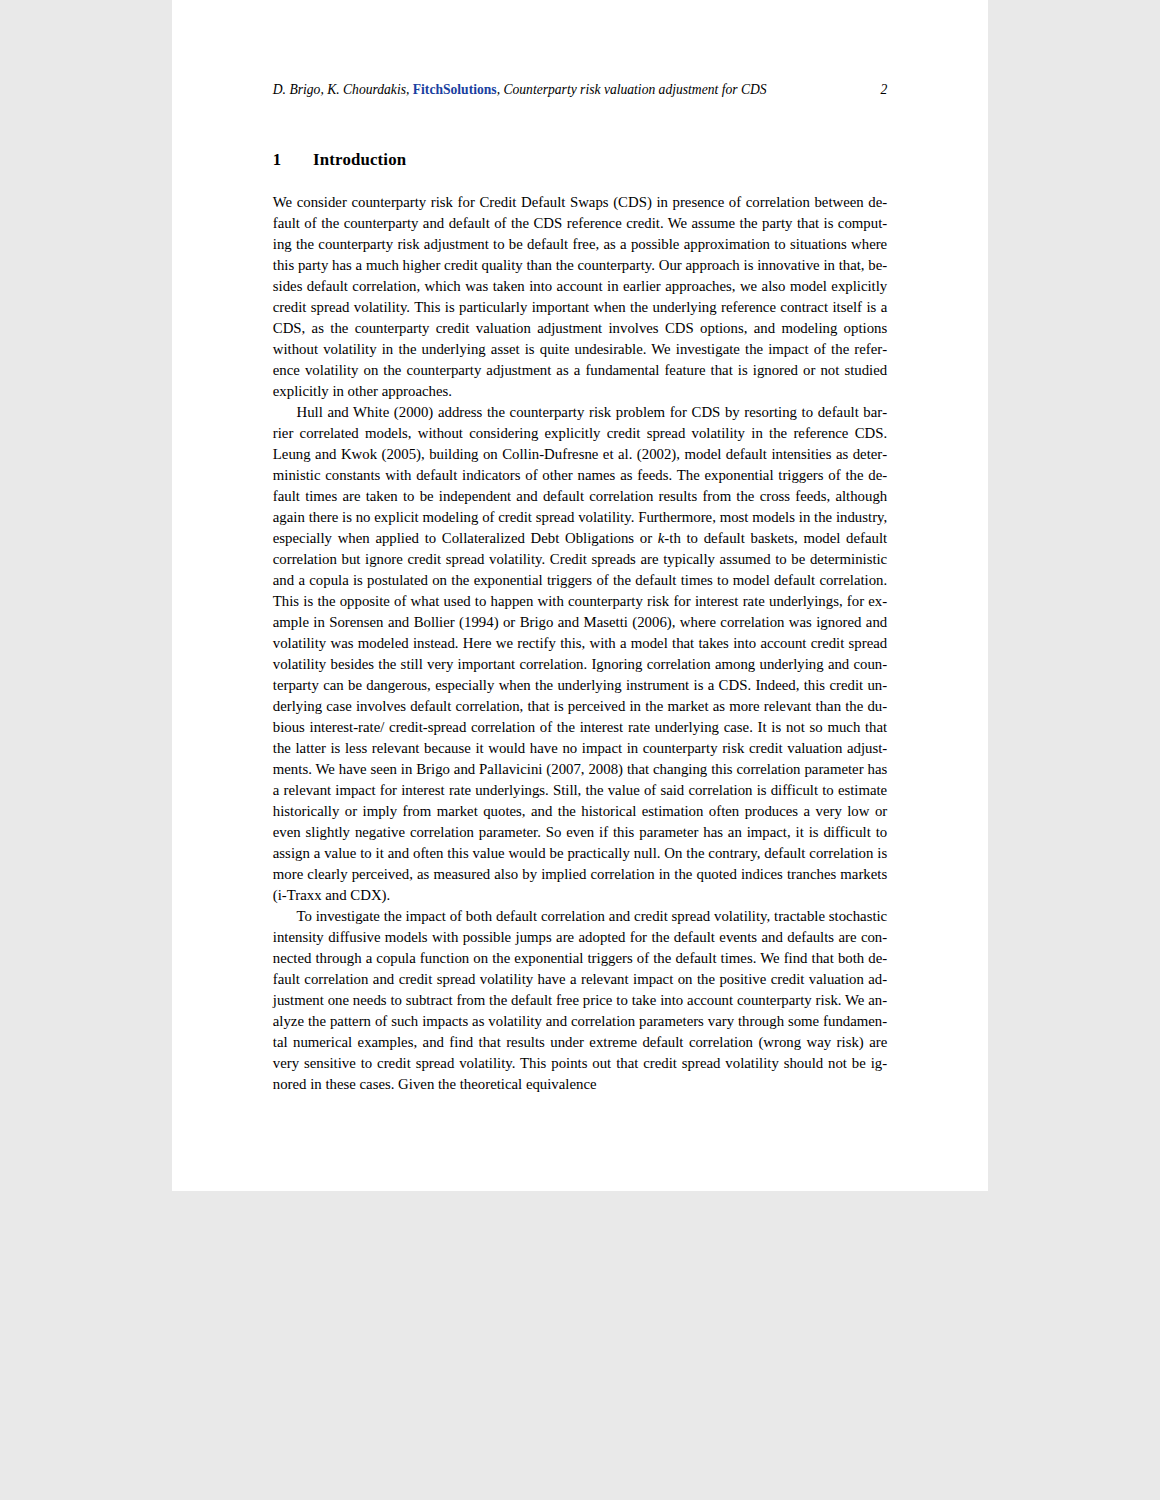D. Brigo, K. Chourdakis, Fitch Solutions, Counterparty risk valuation adjustment for CDS
2
1 Introduction
We consider counterparty risk for Credit Default Swaps (CDS) in presence of correlation between default of the counterparty and default of the CDS reference credit. We assume the party that is computing the counterparty risk adjustment to be default free, as a possible approximation to situations where this party has a much higher credit quality than the counterparty. Our approach is innovative in that, besides default correlation, which was taken into account in earlier approaches, we also model explicitly credit spread volatility. This is particularly important when the underlying reference contract itself is a CDS, as the counterparty credit valuation adjustment involves CDS options, and modeling options without volatility in the underlying asset is quite undesirable. We investigate the impact of the reference volatility on the counterparty adjustment as a fundamental feature that is ignored or not studied explicitly in other approaches.
Hull and White (2000) address the counterparty risk problem for CDS by resorting to default barrier correlated models, without considering explicitly credit spread volatility in the reference CDS. Leung and Kwok (2005), building on Collin-Dufresne et al. (2002), model default intensities as deterministic constants with default indicators of other names as feeds. The exponential triggers of the default times are taken to be independent and default correlation results from the cross feeds, although again there is no explicit modeling of credit spread volatility. Furthermore, most models in the industry, especially when applied to Collateralized Debt Obligations or k-th to default baskets, model default correlation but ignore credit spread volatility. Credit spreads are typically assumed to be deterministic and a copula is postulated on the exponential triggers of the default times to model default correlation. This is the opposite of what used to happen with counterparty risk for interest rate underlyings, for example in Sorensen and Bollier (1994) or Brigo and Masetti (2006), where correlation was ignored and volatility was modeled instead. Here we rectify this, with a model that takes into account credit spread volatility besides the still very important correlation. Ignoring correlation among underlying and counterparty can be dangerous, especially when the underlying instrument is a CDS. Indeed, this credit underlying case involves default correlation, that is perceived in the market as more relevant than the dubious interest-rate/ credit-spread correlation of the interest rate underlying case. It is not so much that the latter is less relevant because it would have no impact in counterparty risk credit valuation adjustments. We have seen in Brigo and Pallavicini (2007, 2008) that changing this correlation parameter has a relevant impact for interest rate underlyings. Still, the value of said correlation is difficult to estimate historically or imply from market quotes, and the historical estimation often produces a very low or even slightly negative correlation parameter. So even if this parameter has an impact, it is difficult to assign a value to it and often this value would be practically null. On the contrary, default correlation is more clearly perceived, as measured also by implied correlation in the quoted indices tranches markets (i-Traxx and CDX).
To investigate the impact of both default correlation and credit spread volatility, tractable stochastic intensity diffusive models with possible jumps are adopted for the default events and defaults are connected through a copula function on the exponential triggers of the default times. We find that both default correlation and credit spread volatility have a relevant impact on the positive credit valuation adjustment one needs to subtract from the default free price to take into account counterparty risk. We analyze the pattern of such impacts as volatility and correlation parameters vary through some fundamental numerical examples, and find that results under extreme default correlation (wrong way risk) are very sensitive to credit spread volatility. This points out that credit spread volatility should not be ignored in these cases. Given the theoretical equivalence